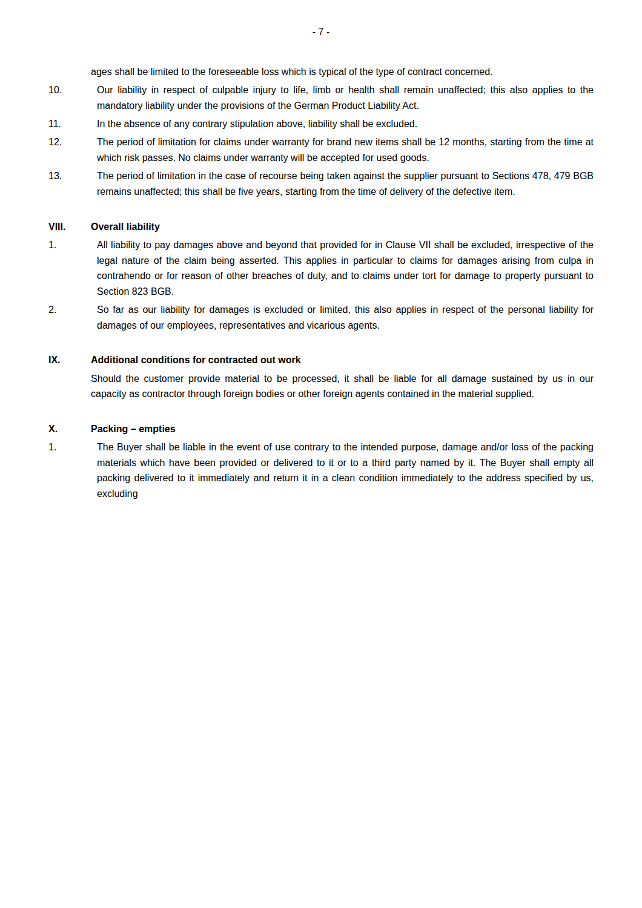- 7 -
ages shall be limited to the foreseeable loss which is typical of the type of contract concerned.
10. Our liability in respect of culpable injury to life, limb or health shall remain unaffected; this also applies to the mandatory liability under the provisions of the German Product Liability Act.
11. In the absence of any contrary stipulation above, liability shall be excluded.
12. The period of limitation for claims under warranty for brand new items shall be 12 months, starting from the time at which risk passes. No claims under warranty will be accepted for used goods.
13. The period of limitation in the case of recourse being taken against the supplier pursuant to Sections 478, 479 BGB remains unaffected; this shall be five years, starting from the time of delivery of the defective item.
VIII. Overall liability
1. All liability to pay damages above and beyond that provided for in Clause VII shall be excluded, irrespective of the legal nature of the claim being asserted. This applies in particular to claims for damages arising from culpa in contrahendo or for reason of other breaches of duty, and to claims under tort for damage to property pursuant to Section 823 BGB.
2. So far as our liability for damages is excluded or limited, this also applies in respect of the personal liability for damages of our employees, representatives and vicarious agents.
IX. Additional conditions for contracted out work
Should the customer provide material to be processed, it shall be liable for all damage sustained by us in our capacity as contractor through foreign bodies or other foreign agents contained in the material supplied.
X. Packing – empties
1. The Buyer shall be liable in the event of use contrary to the intended purpose, damage and/or loss of the packing materials which have been provided or delivered to it or to a third party named by it. The Buyer shall empty all packing delivered to it immediately and return it in a clean condition immediately to the address specified by us, excluding